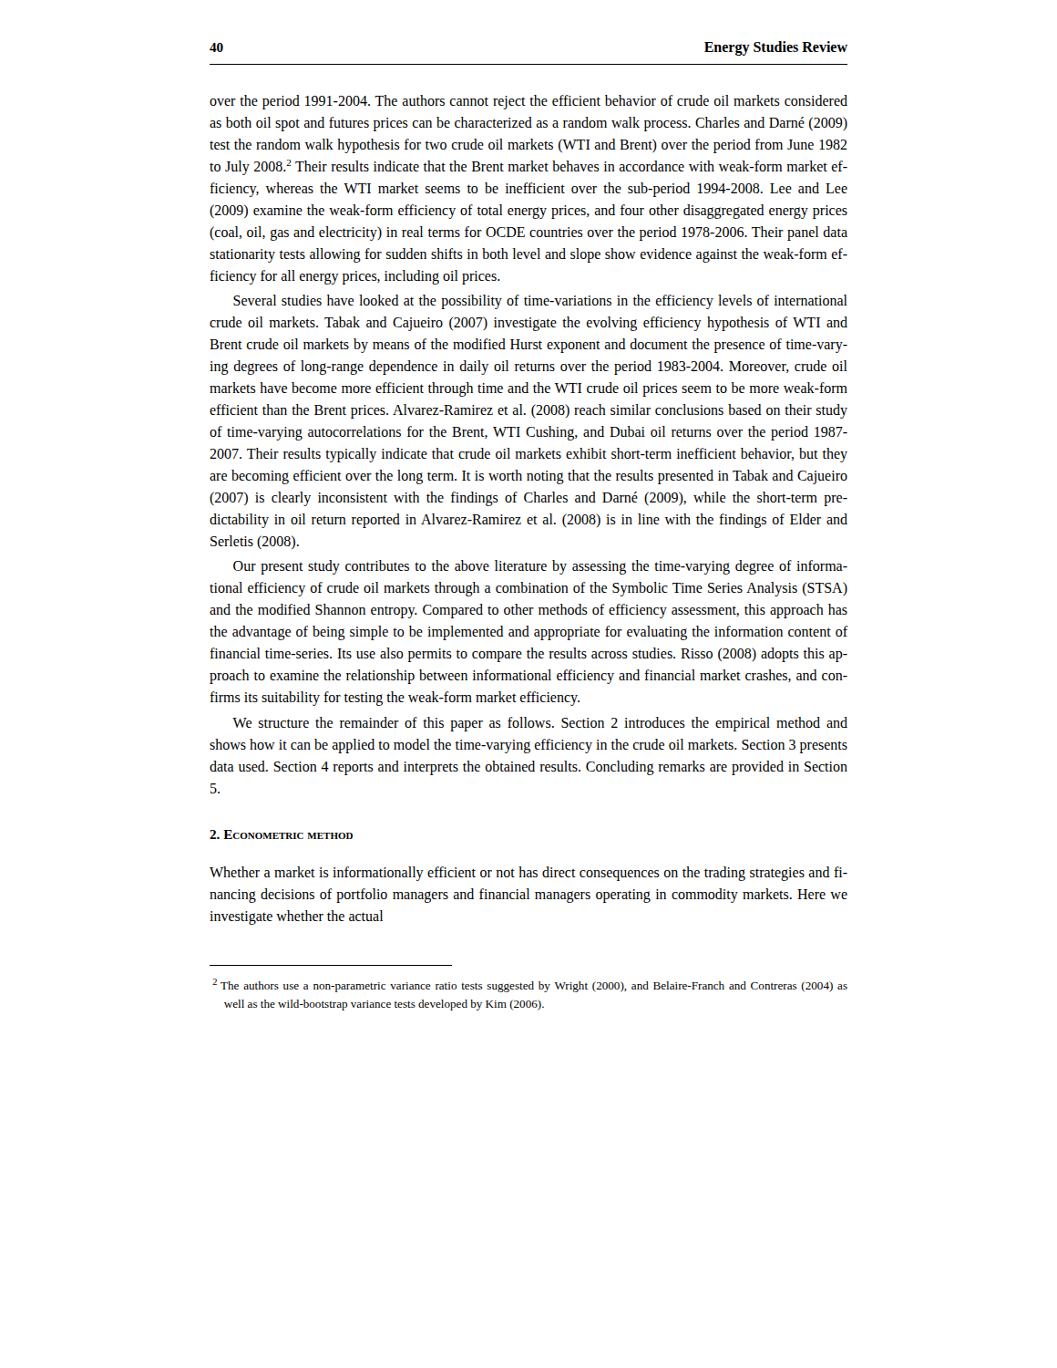40 Energy Studies Review
over the period 1991-2004. The authors cannot reject the efficient behavior of crude oil markets considered as both oil spot and futures prices can be characterized as a random walk process. Charles and Darné (2009) test the random walk hypothesis for two crude oil markets (WTI and Brent) over the period from June 1982 to July 2008.2 Their results indicate that the Brent market behaves in accordance with weak-form market efficiency, whereas the WTI market seems to be inefficient over the sub-period 1994-2008. Lee and Lee (2009) examine the weak-form efficiency of total energy prices, and four other disaggregated energy prices (coal, oil, gas and electricity) in real terms for OCDE countries over the period 1978-2006. Their panel data stationarity tests allowing for sudden shifts in both level and slope show evidence against the weak-form efficiency for all energy prices, including oil prices.
Several studies have looked at the possibility of time-variations in the efficiency levels of international crude oil markets. Tabak and Cajueiro (2007) investigate the evolving efficiency hypothesis of WTI and Brent crude oil markets by means of the modified Hurst exponent and document the presence of time-varying degrees of long-range dependence in daily oil returns over the period 1983-2004. Moreover, crude oil markets have become more efficient through time and the WTI crude oil prices seem to be more weak-form efficient than the Brent prices. Alvarez-Ramirez et al. (2008) reach similar conclusions based on their study of time-varying autocorrelations for the Brent, WTI Cushing, and Dubai oil returns over the period 1987-2007. Their results typically indicate that crude oil markets exhibit short-term inefficient behavior, but they are becoming efficient over the long term. It is worth noting that the results presented in Tabak and Cajueiro (2007) is clearly inconsistent with the findings of Charles and Darné (2009), while the short-term predictability in oil return reported in Alvarez-Ramirez et al. (2008) is in line with the findings of Elder and Serletis (2008).
Our present study contributes to the above literature by assessing the time-varying degree of informational efficiency of crude oil markets through a combination of the Symbolic Time Series Analysis (STSA) and the modified Shannon entropy. Compared to other methods of efficiency assessment, this approach has the advantage of being simple to be implemented and appropriate for evaluating the information content of financial time-series. Its use also permits to compare the results across studies. Risso (2008) adopts this approach to examine the relationship between informational efficiency and financial market crashes, and confirms its suitability for testing the weak-form market efficiency.
We structure the remainder of this paper as follows. Section 2 introduces the empirical method and shows how it can be applied to model the time-varying efficiency in the crude oil markets. Section 3 presents data used. Section 4 reports and interprets the obtained results. Concluding remarks are provided in Section 5.
2. Econometric method
Whether a market is informationally efficient or not has direct consequences on the trading strategies and financing decisions of portfolio managers and financial managers operating in commodity markets. Here we investigate whether the actual
2 The authors use a non-parametric variance ratio tests suggested by Wright (2000), and Belaire-Franch and Contreras (2004) as well as the wild-bootstrap variance tests developed by Kim (2006).